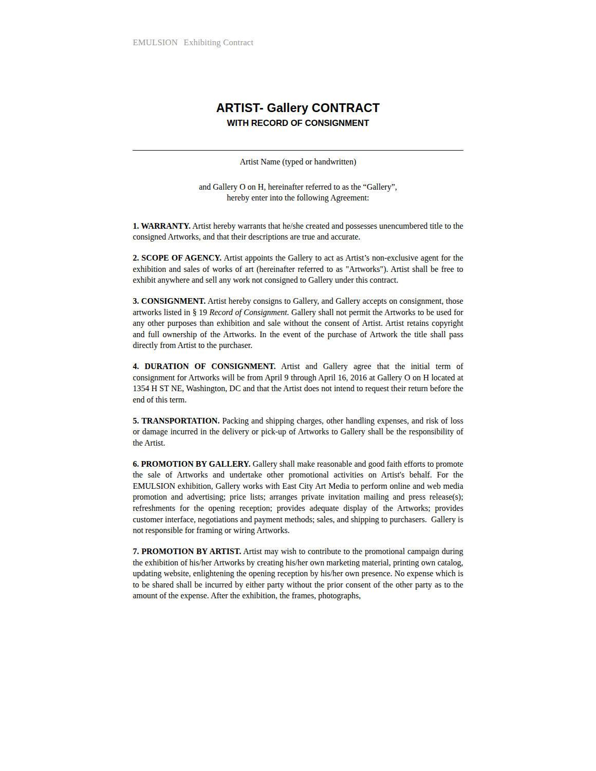EMULSION Exhibiting Contract
ARTIST- Gallery CONTRACT
WITH RECORD OF CONSIGNMENT
Artist Name (typed or handwritten)
and Gallery O on H, hereinafter referred to as the “Gallery”,
hereby enter into the following Agreement:
1. WARRANTY. Artist hereby warrants that he/she created and possesses unencumbered title to the consigned Artworks, and that their descriptions are true and accurate.
2. SCOPE OF AGENCY. Artist appoints the Gallery to act as Artist’s non-exclusive agent for the exhibition and sales of works of art (hereinafter referred to as "Artworks"). Artist shall be free to exhibit anywhere and sell any work not consigned to Gallery under this contract.
3. CONSIGNMENT. Artist hereby consigns to Gallery, and Gallery accepts on consignment, those artworks listed in § 19 Record of Consignment. Gallery shall not permit the Artworks to be used for any other purposes than exhibition and sale without the consent of Artist. Artist retains copyright and full ownership of the Artworks. In the event of the purchase of Artwork the title shall pass directly from Artist to the purchaser.
4. DURATION OF CONSIGNMENT. Artist and Gallery agree that the initial term of consignment for Artworks will be from April 9 through April 16, 2016 at Gallery O on H located at 1354 H ST NE, Washington, DC and that the Artist does not intend to request their return before the end of this term.
5. TRANSPORTATION. Packing and shipping charges, other handling expenses, and risk of loss or damage incurred in the delivery or pick-up of Artworks to Gallery shall be the responsibility of the Artist.
6. PROMOTION BY GALLERY. Gallery shall make reasonable and good faith efforts to promote the sale of Artworks and undertake other promotional activities on Artist's behalf. For the EMULSION exhibition, Gallery works with East City Art Media to perform online and web media promotion and advertising; price lists; arranges private invitation mailing and press release(s); refreshments for the opening reception; provides adequate display of the Artworks; provides customer interface, negotiations and payment methods; sales, and shipping to purchasers. Gallery is not responsible for framing or wiring Artworks.
7. PROMOTION BY ARTIST. Artist may wish to contribute to the promotional campaign during the exhibition of his/her Artworks by creating his/her own marketing material, printing own catalog, updating website, enlightening the opening reception by his/her own presence. No expense which is to be shared shall be incurred by either party without the prior consent of the other party as to the amount of the expense. After the exhibition, the frames, photographs,